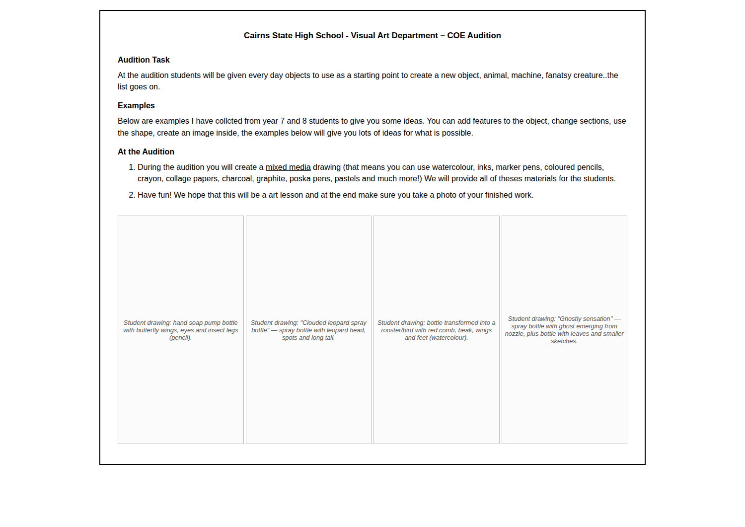Cairns State High School - Visual Art Department – COE Audition
Audition Task
At the audition students will be given every day objects to use as a starting point to create a new object, animal, machine, fanatsy creature..the list goes on.
Examples
Below are examples I have collcted from year 7 and 8 students to give you some ideas. You can add features to the object, change sections, use the shape, create an image inside, the examples below will give you lots of ideas for what is possible.
At the Audition
During the audition you will create a mixed media drawing (that means you can use watercolour, inks, marker pens, coloured pencils, crayon, collage papers, charcoal, graphite, poska pens, pastels and much more!) We will provide all of theses materials for the students.
Have fun! We hope that this will be a art lesson and at the end make sure you take a photo of your finished work.
Student drawing: hand soap pump bottle with butterfly wings, eyes and insect legs (pencil).
Student drawing: "Clouded leopard spray bottle" — spray bottle with leopard head, spots and long tail.
Student drawing: bottle transformed into a rooster/bird with red comb, beak, wings and feet (watercolour).
Student drawing: "Ghostly sensation" — spray bottle with ghost emerging from nozzle, plus bottle with leaves and smaller sketches.